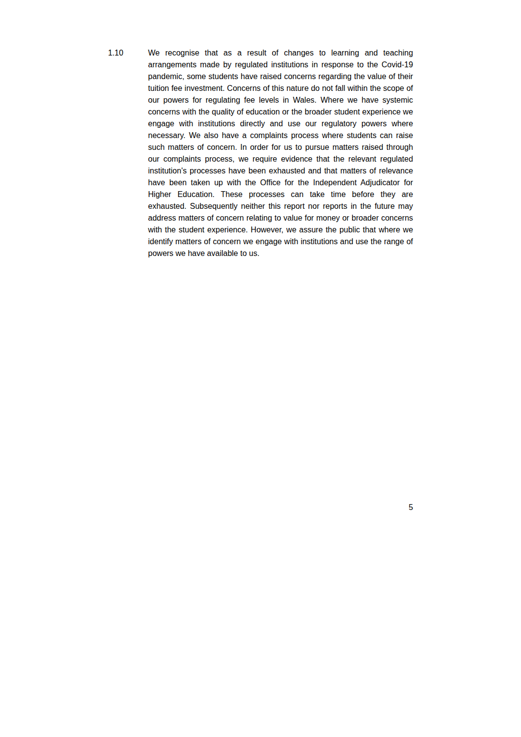1.10
We recognise that as a result of changes to learning and teaching arrangements made by regulated institutions in response to the Covid-19 pandemic, some students have raised concerns regarding the value of their tuition fee investment. Concerns of this nature do not fall within the scope of our powers for regulating fee levels in Wales. Where we have systemic concerns with the quality of education or the broader student experience we engage with institutions directly and use our regulatory powers where necessary. We also have a complaints process where students can raise such matters of concern. In order for us to pursue matters raised through our complaints process, we require evidence that the relevant regulated institution's processes have been exhausted and that matters of relevance have been taken up with the Office for the Independent Adjudicator for Higher Education. These processes can take time before they are exhausted. Subsequently neither this report nor reports in the future may address matters of concern relating to value for money or broader concerns with the student experience. However, we assure the public that where we identify matters of concern we engage with institutions and use the range of powers we have available to us.
5